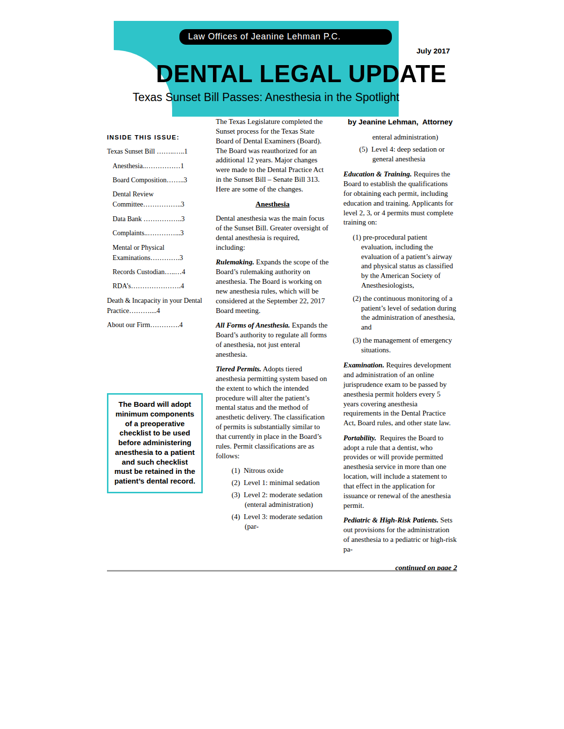Law Offices of Jeanine Lehman P.C.
July 2017
DENTAL LEGAL UPDATE
Texas Sunset Bill Passes: Anesthesia in the Spotlight
INSIDE THIS ISSUE:
Texas Sunset Bill ……..…..1
Anesthesia..……………1
Board Composition……..3
Dental Review Committee……………..3
Data Bank ……………..3
Complaints..…………...3
Mental or Physical Examinations………….3
Records Custodian…..…4
RDA’s………………….4
Death & Incapacity in your Dental Practice………....4
About our Firm………….4
The Board will adopt minimum components of a preoperative checklist to be used before administering anesthesia to a patient and such checklist must be retained in the patient’s dental record.
The Texas Legislature completed the Sunset process for the Texas State Board of Dental Examiners (Board). The Board was reauthorized for an additional 12 years. Major changes were made to the Dental Practice Act in the Sunset Bill – Senate Bill 313. Here are some of the changes.
Anesthesia
Dental anesthesia was the main focus of the Sunset Bill. Greater oversight of dental anesthesia is required, including:
Rulemaking. Expands the scope of the Board’s rulemaking authority on anesthesia. The Board is working on new anesthesia rules, which will be considered at the September 22, 2017 Board meeting.
All Forms of Anesthesia. Expands the Board’s authority to regulate all forms of anesthesia, not just enteral anesthesia.
Tiered Permits. Adopts tiered anesthesia permitting system based on the extent to which the intended procedure will alter the patient’s mental status and the method of anesthetic delivery. The classification of permits is substantially similar to that currently in place in the Board’s rules. Permit classifications are as follows:
(1) Nitrous oxide
(2) Level 1: minimal sedation
(3) Level 2: moderate sedation (enteral administration)
(4) Level 3: moderate sedation (par-
by Jeanine Lehman, Attorney
enteral administration)
(5) Level 4: deep sedation or general anesthesia
Education & Training. Requires the Board to establish the qualifications for obtaining each permit, including education and training. Applicants for level 2, 3, or 4 permits must complete training on:
(1) pre-procedural patient evaluation, including the evaluation of a patient’s airway and physical status as classified by the American Society of Anesthesiologists,
(2) the continuous monitoring of a patient’s level of sedation during the administration of anesthesia, and
(3) the management of emergency situations.
Examination. Requires development and administration of an online jurisprudence exam to be passed by anesthesia permit holders every 5 years covering anesthesia requirements in the Dental Practice Act, Board rules, and other state law.
Portability. Requires the Board to adopt a rule that a dentist, who provides or will provide permitted anesthesia service in more than one location, will include a statement to that effect in the application for issuance or renewal of the anesthesia permit.
Pediatric & High-Risk Patients. Sets out provisions for the administration of anesthesia to a pediatric or high-risk pa-
continued on page 2